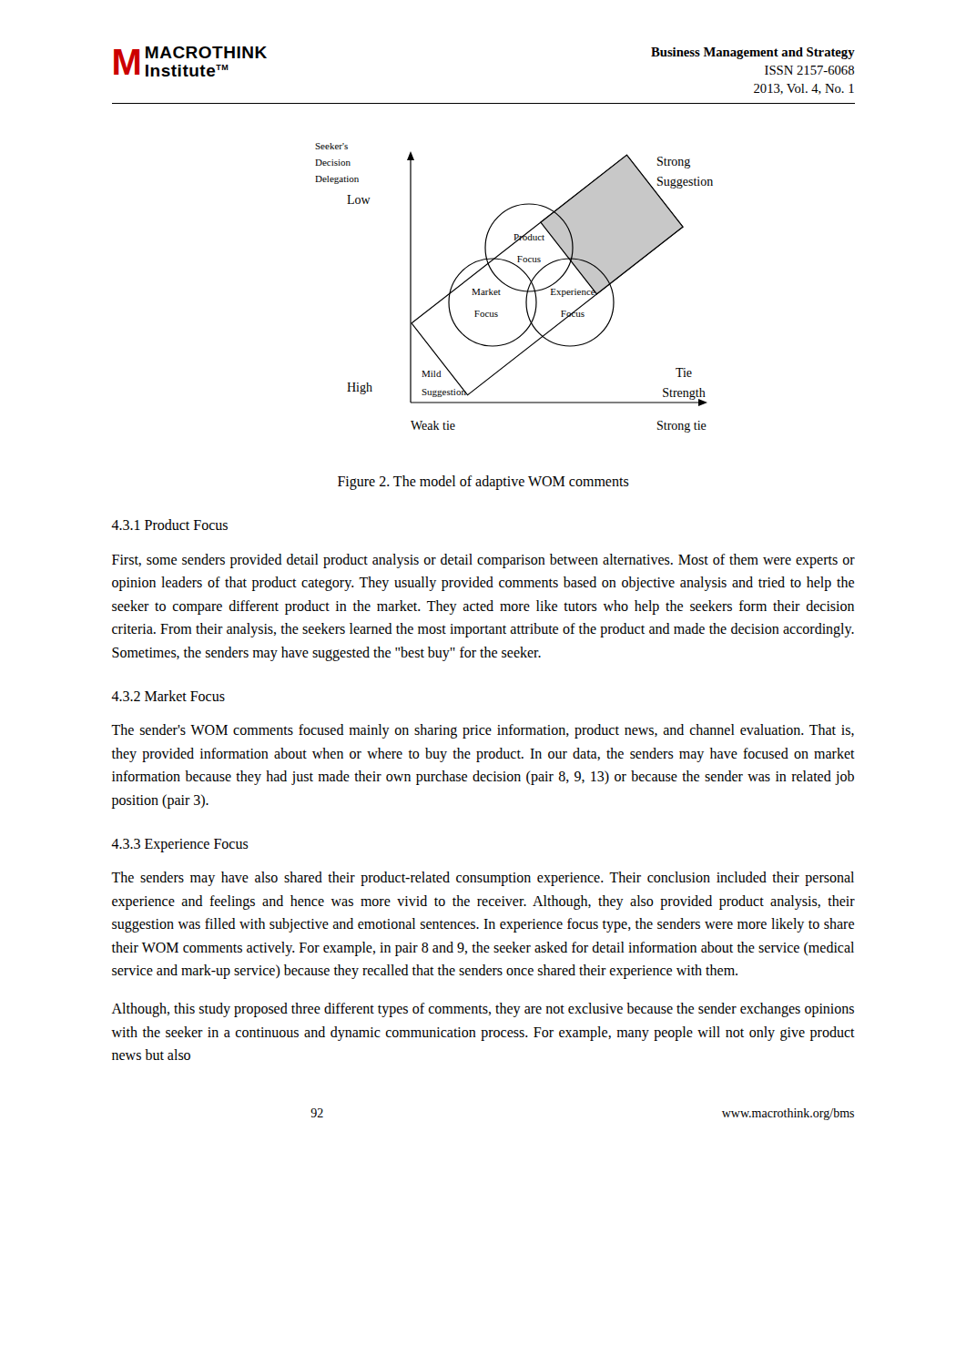M
MACROTHINK
InstituteTM
Business Management and Strategy
ISSN 2157-6068
2013, Vol. 4, No. 1
Seeker's Decision Delegation Low Product Focus Market Focus Experience Focus Strong Suggestion Mild Suggestion High Tie Strength Weak tie Strong tie
Figure 2. The model of adaptive WOM comments
4.3.1 Product Focus
First, some senders provided detail product analysis or detail comparison between alternatives. Most of them were experts or opinion leaders of that product category. They usually provided comments based on objective analysis and tried to help the seeker to compare different product in the market. They acted more like tutors who help the seekers form their decision criteria. From their analysis, the seekers learned the most important attribute of the product and made the decision accordingly. Sometimes, the senders may have suggested the "best buy" for the seeker.
4.3.2 Market Focus
The sender's WOM comments focused mainly on sharing price information, product news, and channel evaluation. That is, they provided information about when or where to buy the product. In our data, the senders may have focused on market information because they had just made their own purchase decision (pair 8, 9, 13) or because the sender was in related job position (pair 3).
4.3.3 Experience Focus
The senders may have also shared their product-related consumption experience. Their conclusion included their personal experience and feelings and hence was more vivid to the receiver. Although, they also provided product analysis, their suggestion was filled with subjective and emotional sentences. In experience focus type, the senders were more likely to share their WOM comments actively. For example, in pair 8 and 9, the seeker asked for detail information about the service (medical service and mark-up service) because they recalled that the senders once shared their experience with them.
Although, this study proposed three different types of comments, they are not exclusive because the sender exchanges opinions with the seeker in a continuous and dynamic communication process. For example, many people will not only give product news but also
92 www.macrothink.org/bms